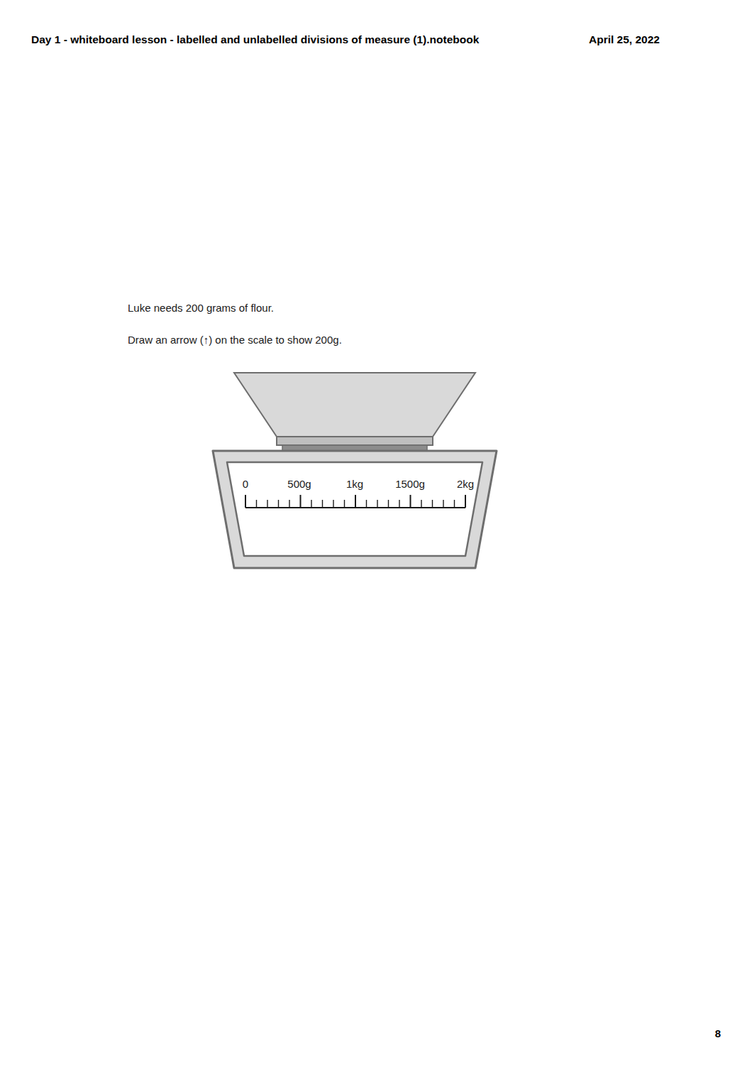Day 1 - whiteboard lesson - labelled and unlabelled divisions of measure (1).notebook April 25, 2022
Luke needs 200 grams of flour.
Draw an arrow (↑) on the scale to show 200g.
0 500g 1kg 1500g 2kg
8